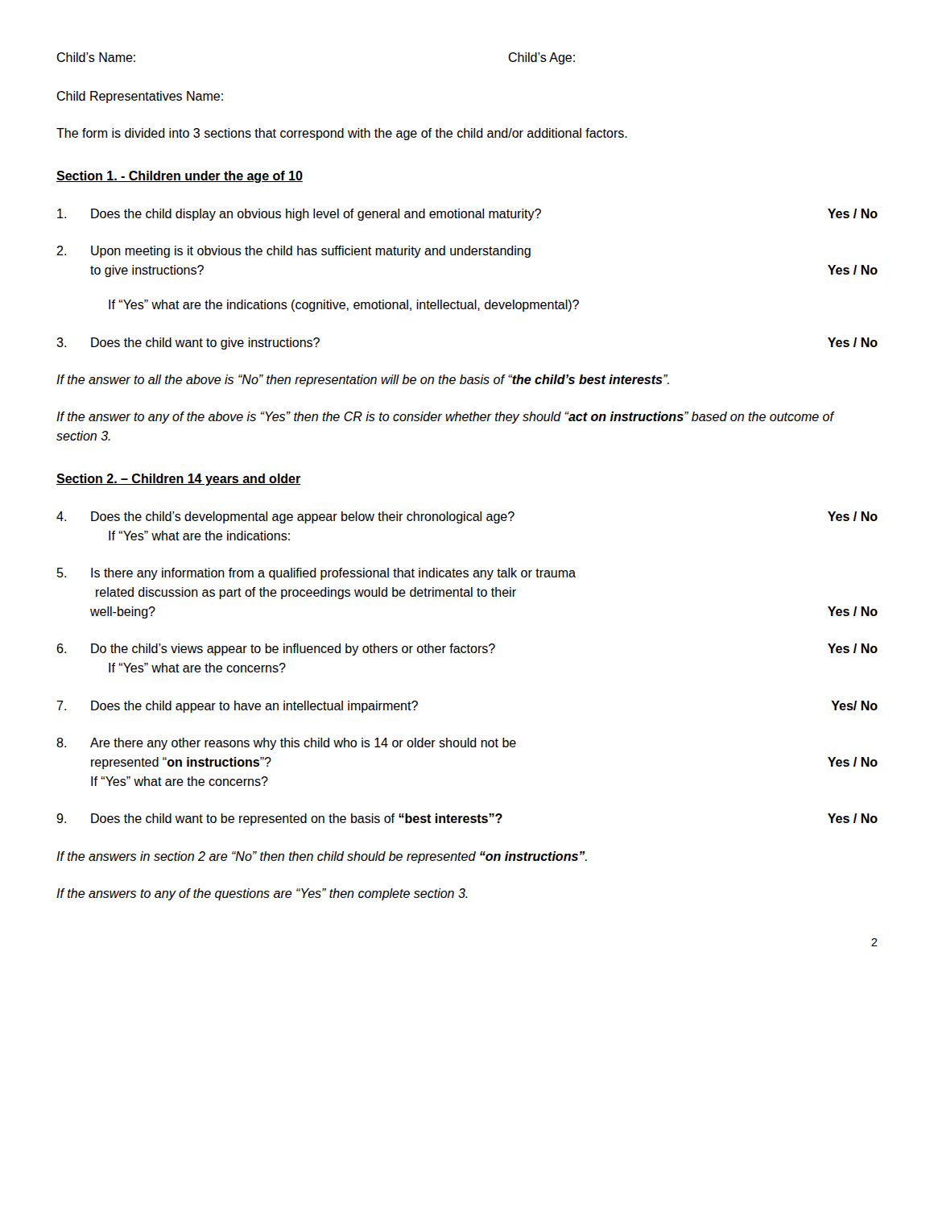Child’s Name:
Child’s Age:
Child Representatives Name:
The form is divided into 3 sections that correspond with the age of the child and/or additional factors.
Section 1. - Children under the age of 10
| 1. | Does the child display an obvious high level of general and emotional maturity? | Yes / No |
| 2. | Upon meeting is it obvious the child has sufficient maturity and understanding to give instructions? If “Yes” what are the indications (cognitive, emotional, intellectual, developmental)? | Yes / No |
| 3. | Does the child want to give instructions? | Yes / No |
If the answer to all the above is “No” then representation will be on the basis of “the child’s best interests”.
If the answer to any of the above is “Yes” then the CR is to consider whether they should “act on instructions” based on the outcome of section 3.
Section 2. – Children 14 years and older
| 4. | Does the child’s developmental age appear below their chronological age? If “Yes” what are the indications: | Yes / No |
| 5. | Is there any information from a qualified professional that indicates any talk or trauma related discussion as part of the proceedings would be detrimental to their well-being? | Yes / No |
| 6. | Do the child’s views appear to be influenced by others or other factors? If “Yes” what are the concerns? | Yes / No |
| 7. | Does the child appear to have an intellectual impairment? | Yes/ No |
| 8. | Are there any other reasons why this child who is 14 or older should not be represented “ on instructions ”? If “Yes” what are the concerns? | Yes / No |
| 9. | Does the child want to be represented on the basis of “best interests”? | Yes / No |
If the answers in section 2 are “No” then then child should be represented “on instructions”.
If the answers to any of the questions are “Yes” then complete section 3.
2